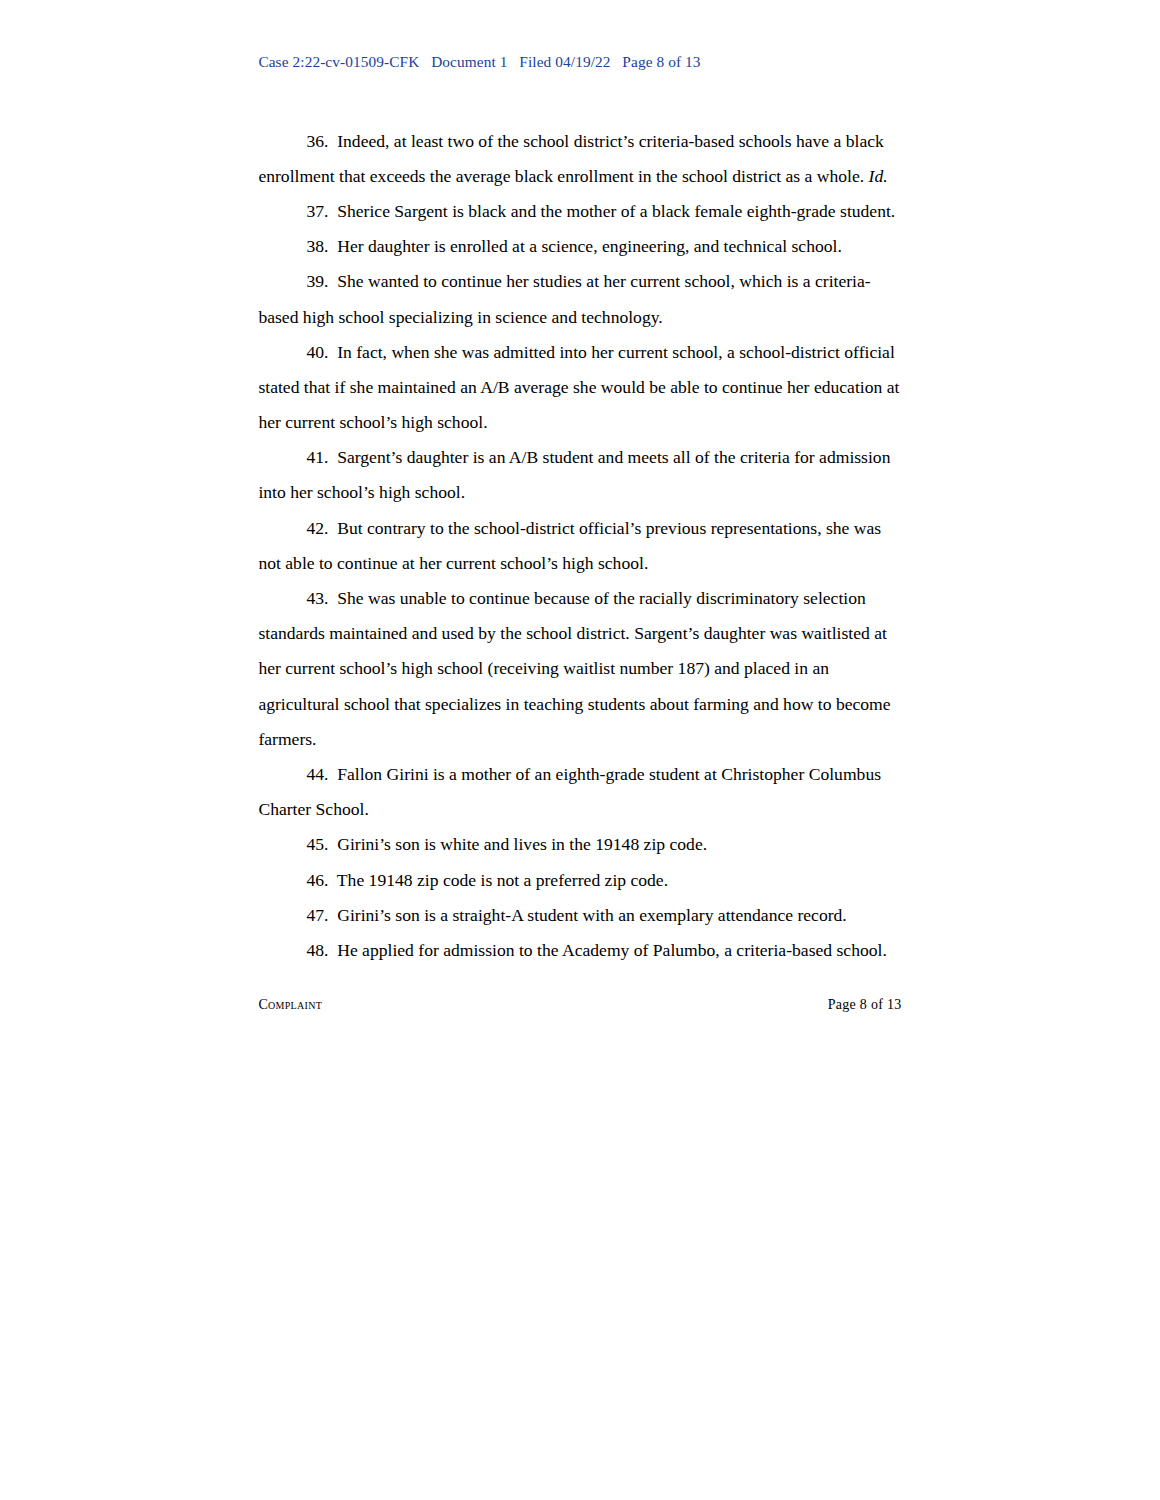Case 2:22-cv-01509-CFK Document 1 Filed 04/19/22 Page 8 of 13
36. Indeed, at least two of the school district’s criteria-based schools have a black enrollment that exceeds the average black enrollment in the school district as a whole. Id.
37. Sherice Sargent is black and the mother of a black female eighth-grade student.
38. Her daughter is enrolled at a science, engineering, and technical school.
39. She wanted to continue her studies at her current school, which is a criteria-based high school specializing in science and technology.
40. In fact, when she was admitted into her current school, a school-district official stated that if she maintained an A/B average she would be able to continue her education at her current school’s high school.
41. Sargent’s daughter is an A/B student and meets all of the criteria for admission into her school’s high school.
42. But contrary to the school-district official’s previous representations, she was not able to continue at her current school’s high school.
43. She was unable to continue because of the racially discriminatory selection standards maintained and used by the school district. Sargent’s daughter was waitlisted at her current school’s high school (receiving waitlist number 187) and placed in an agricultural school that specializes in teaching students about farming and how to become farmers.
44. Fallon Girini is a mother of an eighth-grade student at Christopher Columbus Charter School.
45. Girini’s son is white and lives in the 19148 zip code.
46. The 19148 zip code is not a preferred zip code.
47. Girini’s son is a straight-A student with an exemplary attendance record.
48. He applied for admission to the Academy of Palumbo, a criteria-based school.
Complaint Page 8 of 13